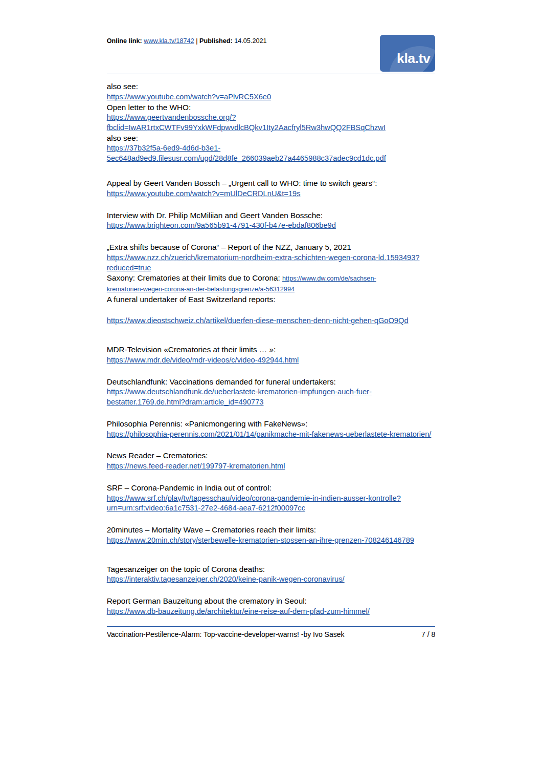Online link: www.kla.tv/18742 | Published: 14.05.2021
kla. tv
also see:
https://www.youtube.com/watch?v=aPlvRC5X6e0
Open letter to the WHO:
https://www.geertvandenbossche.org/?
fbclid=IwAR1rtxCWTFv99YxkWFdpwvdlcBQkv1Ity2Aacfryl5Rw3hwQQ2FBSqChzwI
also see:
https://37b32f5a-6ed9-4d6d-b3e1-
5ec648ad9ed9.filesusr.com/ugd/28d8fe_266039aeb27a4465988c37adec9cd1dc.pdf
Appeal by Geert Vanden Bossch – „Urgent call to WHO: time to switch gears“:
https://www.youtube.com/watch?v=mUlDeCRDLnU&t=19s
Interview with Dr. Philip McMiliian and Geert Vanden Bossche:
https://www.brighteon.com/9a565b91-4791-430f-b47e-ebdaf806be9d
„Extra shifts because of Corona“ – Report of the NZZ, January 5, 2021
https://www.nzz.ch/zuerich/krematorium-nordheim-extra-schichten-wegen-corona-ld.1593493?
reduced=true
Saxony: Crematories at their limits due to Corona: https://www.dw.com/de/sachsen-
krematorien-wegen-corona-an-der-belastungsgrenze/a-56312994
A funeral undertaker of East Switzerland reports:
https://www.dieostschweiz.ch/artikel/duerfen-diese-menschen-denn-nicht-gehen-qGoO9Qd
MDR-Television «Crematories at their limits … »:
https://www.mdr.de/video/mdr-videos/c/video-492944.html
Deutschlandfunk: Vaccinations demanded for funeral undertakers:
https://www.deutschlandfunk.de/ueberlastete-krematorien-impfungen-auch-fuer-
bestatter.1769.de.html?dram:article_id=490773
Philosophia Perennis: «Panicmongering with FakeNews»:
https://philosophia-perennis.com/2021/01/14/panikmache-mit-fakenews-ueberlastete-krematorien/
News Reader – Crematories:
https://news.feed-reader.net/199797-krematorien.html
SRF – Corona-Pandemic in India out of control:
https://www.srf.ch/play/tv/tagesschau/video/corona-pandemie-in-indien-ausser-kontrolle?
urn=urn:srf:video:6a1c7531-27e2-4684-aea7-6212f00097cc
20minutes – Mortality Wave – Crematories reach their limits:
https://www.20min.ch/story/sterbewelle-krematorien-stossen-an-ihre-grenzen-708246146789
Tagesanzeiger on the topic of Corona deaths:
https://interaktiv.tagesanzeiger.ch/2020/keine-panik-wegen-coronavirus/
Report German Bauzeitung about the crematory in Seoul:
https://www.db-bauzeitung.de/architektur/eine-reise-auf-dem-pfad-zum-himmel/
Vaccination-Pestilence-Alarm: Top-vaccine-developer-warns! -by Ivo Sasek 7 / 8